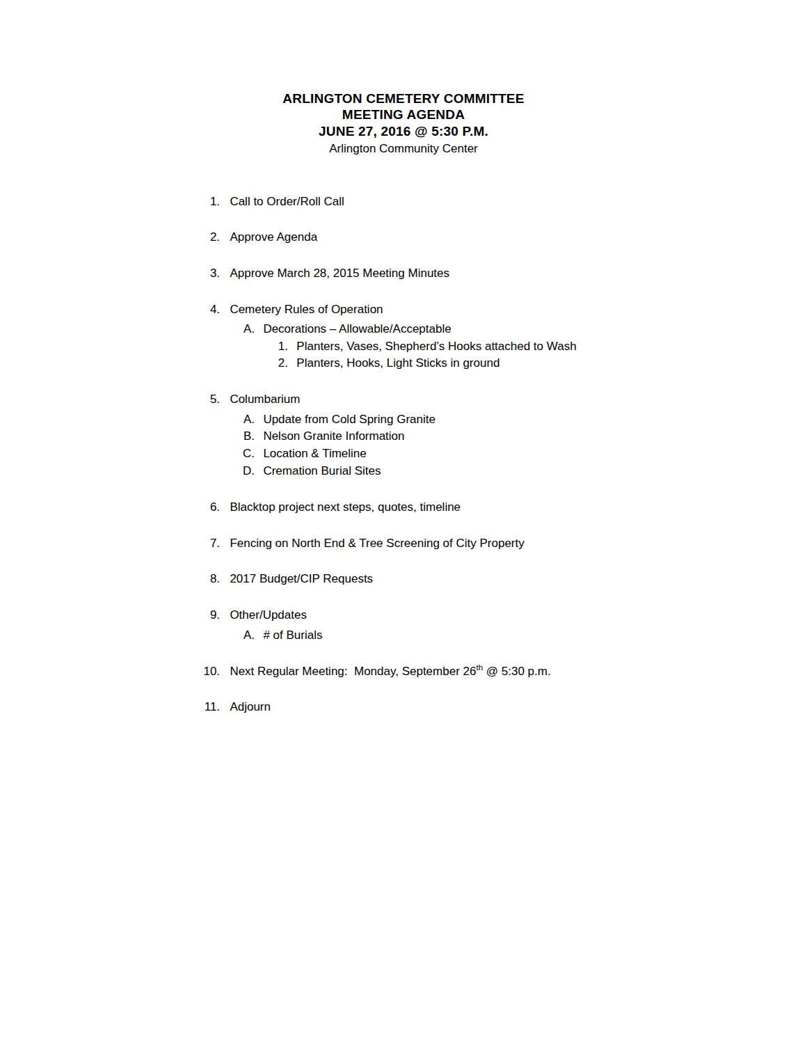ARLINGTON CEMETERY COMMITTEE
MEETING AGENDA
JUNE 27, 2016 @ 5:30 P.M.
Arlington Community Center
Call to Order/Roll Call
Approve Agenda
Approve March 28, 2015 Meeting Minutes
Cemetery Rules of Operation
Decorations – Allowable/Acceptable
Planters, Vases, Shepherd’s Hooks attached to Wash
Planters, Hooks, Light Sticks in ground
Columbarium
Update from Cold Spring Granite
Nelson Granite Information
Location & Timeline
Cremation Burial Sites
Blacktop project next steps, quotes, timeline
Fencing on North End & Tree Screening of City Property
2017 Budget/CIP Requests
Other/Updates
# of Burials
Next Regular Meeting: Monday, September 26th @ 5:30 p.m.
Adjourn